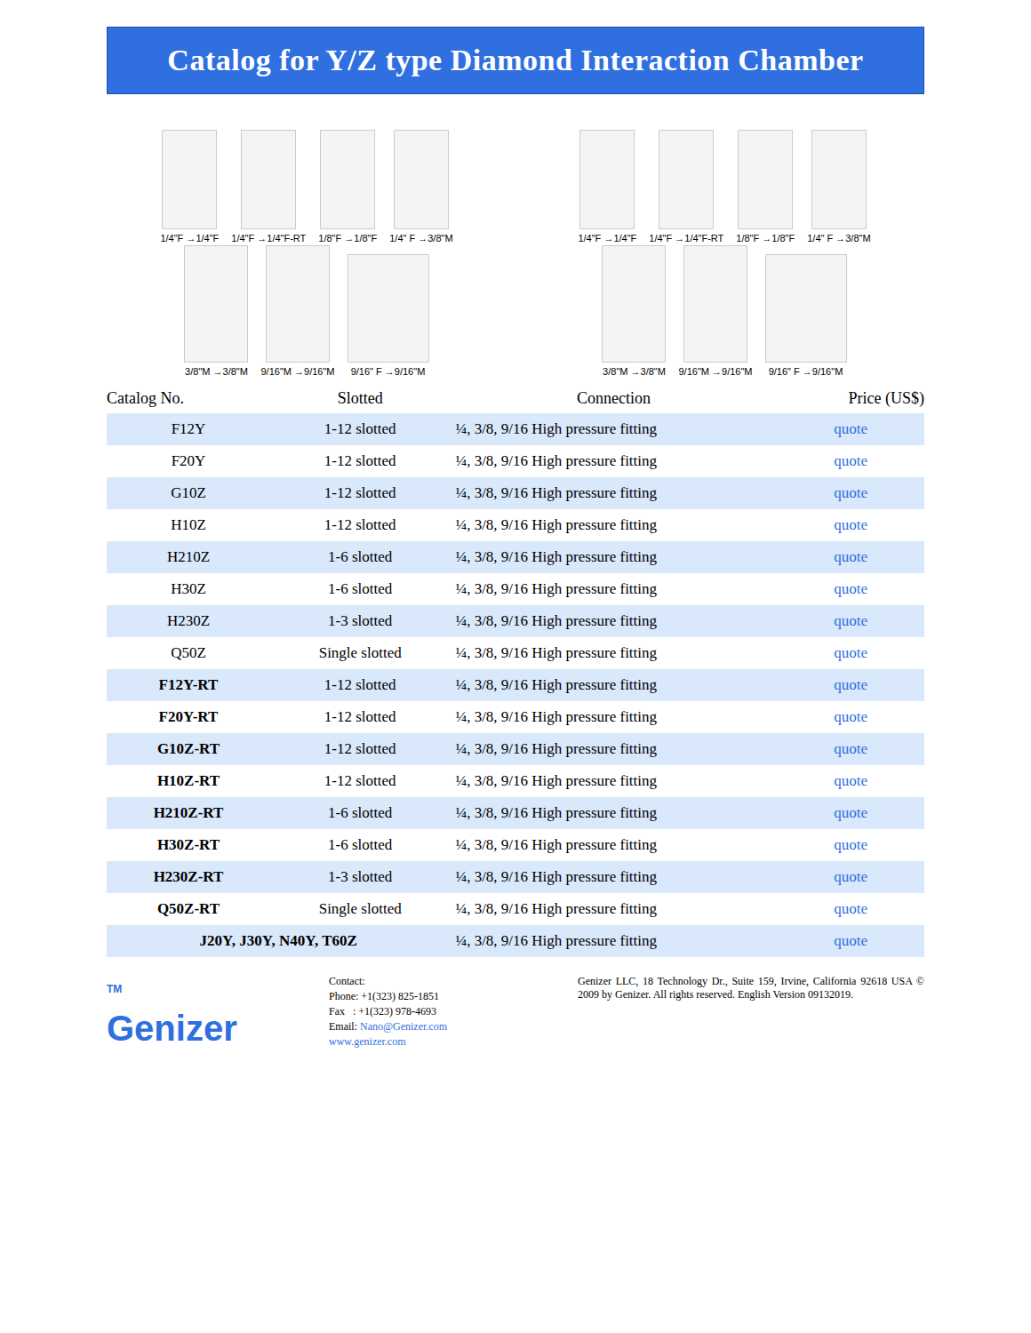Catalog for Y/Z type Diamond Interaction Chamber
1/4"F →1/4"F
1/4"F →1/4"F-RT
1/8"F →1/8"F
1/4" F →3/8"M
3/8"M →3/8"M
9/16"M →9/16"M
9/16" F →9/16"M
1/4"F →1/4"F
1/4"F →1/4"F-RT
1/8"F →1/8"F
1/4" F →3/8"M
3/8"M →3/8"M
9/16"M →9/16"M
9/16" F →9/16"M
Catalog No. Slotted Connection Price (US$)
| F12Y | 1-12 slotted | ¼, 3/8, 9/16 High pressure fitting | quote |
| F20Y | 1-12 slotted | ¼, 3/8, 9/16 High pressure fitting | quote |
| G10Z | 1-12 slotted | ¼, 3/8, 9/16 High pressure fitting | quote |
| H10Z | 1-12 slotted | ¼, 3/8, 9/16 High pressure fitting | quote |
| H210Z | 1-6 slotted | ¼, 3/8, 9/16 High pressure fitting | quote |
| H30Z | 1-6 slotted | ¼, 3/8, 9/16 High pressure fitting | quote |
| H230Z | 1-3 slotted | ¼, 3/8, 9/16 High pressure fitting | quote |
| Q50Z | Single slotted | ¼, 3/8, 9/16 High pressure fitting | quote |
| F12Y-RT | 1-12 slotted | ¼, 3/8, 9/16 High pressure fitting | quote |
| F20Y-RT | 1-12 slotted | ¼, 3/8, 9/16 High pressure fitting | quote |
| G10Z-RT | 1-12 slotted | ¼, 3/8, 9/16 High pressure fitting | quote |
| H10Z-RT | 1-12 slotted | ¼, 3/8, 9/16 High pressure fitting | quote |
| H210Z-RT | 1-6 slotted | ¼, 3/8, 9/16 High pressure fitting | quote |
| H30Z-RT | 1-6 slotted | ¼, 3/8, 9/16 High pressure fitting | quote |
| H230Z-RT | 1-3 slotted | ¼, 3/8, 9/16 High pressure fitting | quote |
| Q50Z-RT | Single slotted | ¼, 3/8, 9/16 High pressure fitting | quote |
| J20Y, J30Y, N40Y, T60Z | ¼, 3/8, 9/16 High pressure fitting | quote |
TM
Genizer
Contact:
Phone: +1(323) 825-1851
Fax : +1(323) 978-4693
Email: Nano@Genizer.com
www.genizer.com
Genizer LLC, 18 Technology Dr., Suite 159, Irvine, California 92618 USA © 2009 by Genizer. All rights reserved. English Version 09132019.